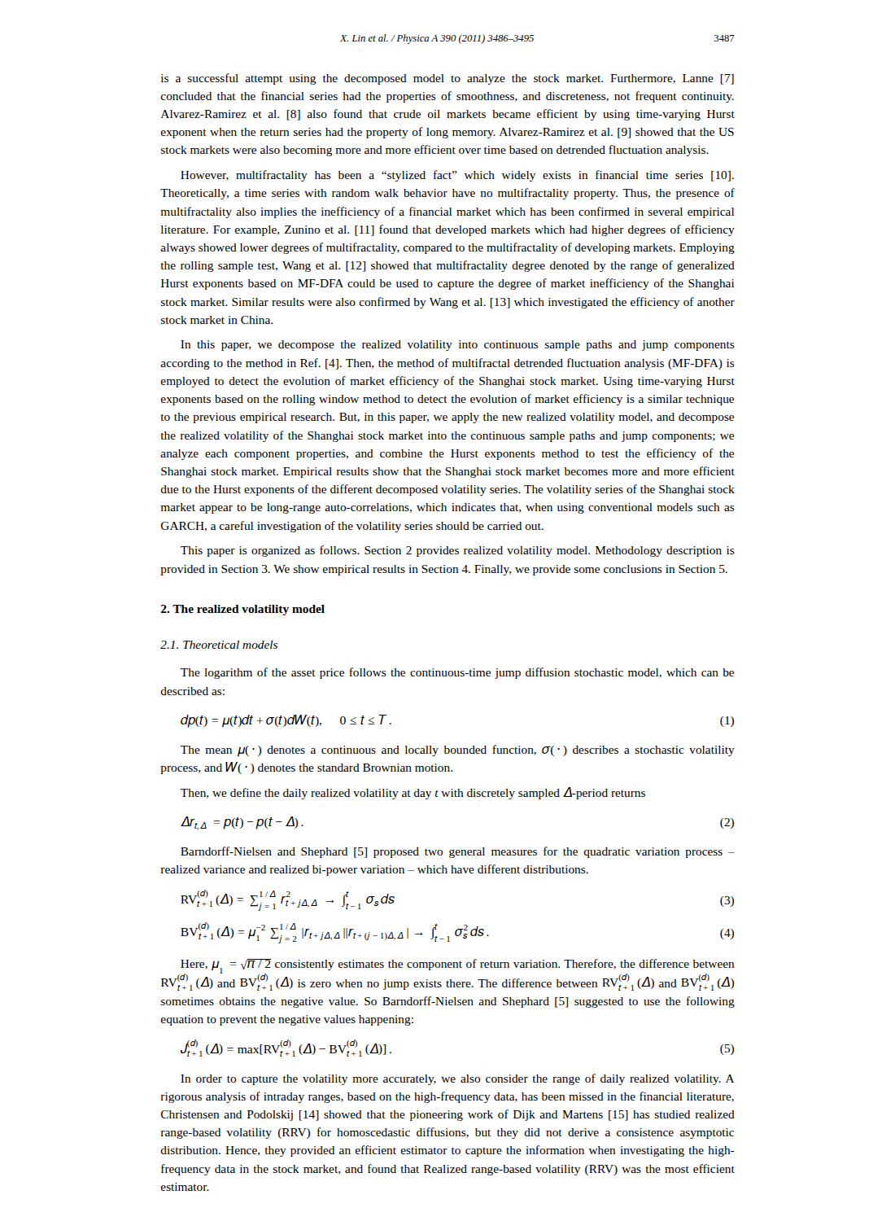X. Lin et al. / Physica A 390 (2011) 3486–3495 3487
is a successful attempt using the decomposed model to analyze the stock market. Furthermore, Lanne [7] concluded that the financial series had the properties of smoothness, and discreteness, not frequent continuity. Alvarez-Ramirez et al. [8] also found that crude oil markets became efficient by using time-varying Hurst exponent when the return series had the property of long memory. Alvarez-Ramirez et al. [9] showed that the US stock markets were also becoming more and more efficient over time based on detrended fluctuation analysis.
However, multifractality has been a “stylized fact” which widely exists in financial time series [10]. Theoretically, a time series with random walk behavior have no multifractality property. Thus, the presence of multifractality also implies the inefficiency of a financial market which has been confirmed in several empirical literature. For example, Zunino et al. [11] found that developed markets which had higher degrees of efficiency always showed lower degrees of multifractality, compared to the multifractality of developing markets. Employing the rolling sample test, Wang et al. [12] showed that multifractality degree denoted by the range of generalized Hurst exponents based on MF-DFA could be used to capture the degree of market inefficiency of the Shanghai stock market. Similar results were also confirmed by Wang et al. [13] which investigated the efficiency of another stock market in China.
In this paper, we decompose the realized volatility into continuous sample paths and jump components according to the method in Ref. [4]. Then, the method of multifractal detrended fluctuation analysis (MF-DFA) is employed to detect the evolution of market efficiency of the Shanghai stock market. Using time-varying Hurst exponents based on the rolling window method to detect the evolution of market efficiency is a similar technique to the previous empirical research. But, in this paper, we apply the new realized volatility model, and decompose the realized volatility of the Shanghai stock market into the continuous sample paths and jump components; we analyze each component properties, and combine the Hurst exponents method to test the efficiency of the Shanghai stock market. Empirical results show that the Shanghai stock market becomes more and more efficient due to the Hurst exponents of the different decomposed volatility series. The volatility series of the Shanghai stock market appear to be long-range auto-correlations, which indicates that, when using conventional models such as GARCH, a careful investigation of the volatility series should be carried out.
This paper is organized as follows. Section 2 provides realized volatility model. Methodology description is provided in Section 3. We show empirical results in Section 4. Finally, we provide some conclusions in Section 5.
2. The realized volatility model
2.1. Theoretical models
The logarithm of the asset price follows the continuous-time jump diffusion stochastic model, which can be described as:
dp(t) = μ(t)dt + σ(t)dW(t) , 0≤t≤T.
(1)
The mean μ(⋅) denotes a continuous and locally bounded function, σ(⋅) describes a stochastic volatility process, and W(⋅) denotes the standard Brownian motion.
Then, we define the daily realized volatility at day t with discretely sampled Δ-period returns
Δ rt,Δ = p(t) − p(t−Δ) .
(2)
Barndorff-Nielsen and Shephard [5] proposed two general measures for the quadratic variation process – realized variance and realized bi-power variation – which have different distributions.
RVt+1(d) (Δ) = ∑ j=1 1/Δ rt+jΔ,Δ2 → ∫ t−1 t σs ds
(3)
BVt+1(d) (Δ) = μ1−2 ∑ j=2 1/Δ |rt+jΔ,Δ| |rt+(j−1)Δ,Δ| → ∫ t−1 t σs2 ds .
(4)
Here, μ1=π/2 consistently estimates the component of return variation. Therefore, the difference between RVt+1(d)(Δ) and BVt+1(d)(Δ) is zero when no jump exists there. The difference between RVt+1(d)(Δ) and BVt+1(d)(Δ) sometimes obtains the negative value. So Barndorff-Nielsen and Shephard [5] suggested to use the following equation to prevent the negative values happening:
Jt+1(d) (Δ) = max [ RVt+1(d) (Δ) − BVt+1(d) (Δ) ] .
(5)
In order to capture the volatility more accurately, we also consider the range of daily realized volatility. A rigorous analysis of intraday ranges, based on the high-frequency data, has been missed in the financial literature, Christensen and Podolskij [14] showed that the pioneering work of Dijk and Martens [15] has studied realized range-based volatility (RRV) for homoscedastic diffusions, but they did not derive a consistence asymptotic distribution. Hence, they provided an efficient estimator to capture the information when investigating the high-frequency data in the stock market, and found that Realized range-based volatility (RRV) was the most efficient estimator.